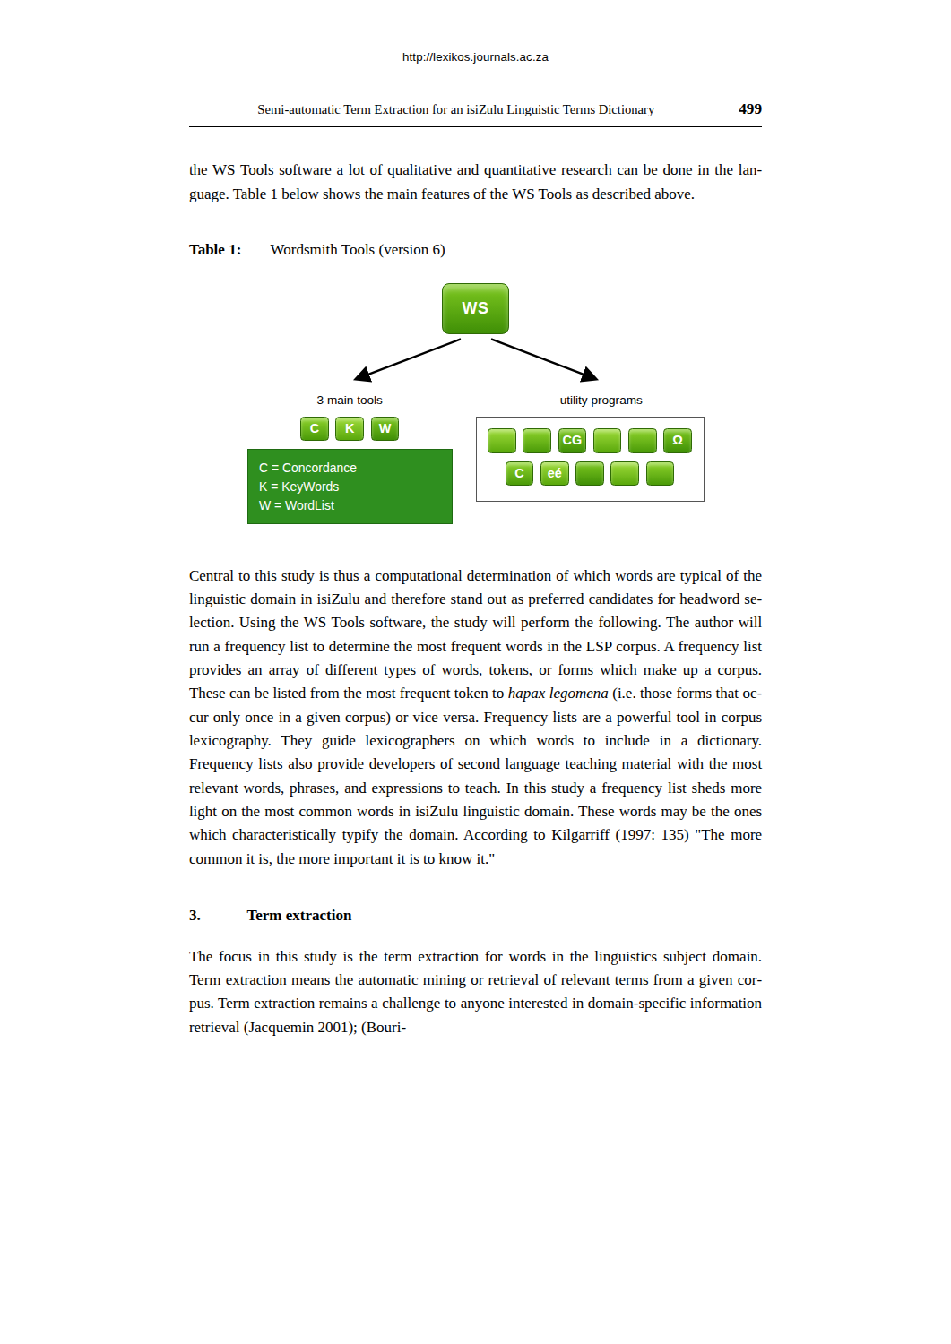http://lexikos.journals.ac.za
Semi-automatic Term Extraction for an isiZulu Linguistic Terms Dictionary 499
the WS Tools software a lot of qualitative and quantitative research can be done in the language. Table 1 below shows the main features of the WS Tools as described above.
Table 1: Wordsmith Tools (version 6)
WS
3 main tools
utility programs
C
K
W
C = Concordance
K = KeyWords
W = WordList
CG
Ω
C
eé
Central to this study is thus a computational determination of which words are typical of the linguistic domain in isiZulu and therefore stand out as preferred candidates for headword selection. Using the WS Tools software, the study will perform the following. The author will run a frequency list to determine the most frequent words in the LSP corpus. A frequency list provides an array of different types of words, tokens, or forms which make up a corpus. These can be listed from the most frequent token to hapax legomena (i.e. those forms that occur only once in a given corpus) or vice versa. Frequency lists are a powerful tool in corpus lexicography. They guide lexicographers on which words to include in a dictionary. Frequency lists also provide developers of second language teaching material with the most relevant words, phrases, and expressions to teach. In this study a frequency list sheds more light on the most common words in isiZulu linguistic domain. These words may be the ones which characteristically typify the domain. According to Kilgarriff (1997: 135) "The more common it is, the more important it is to know it."
3. Term extraction
The focus in this study is the term extraction for words in the linguistics subject domain. Term extraction means the automatic mining or retrieval of relevant terms from a given corpus. Term extraction remains a challenge to anyone interested in domain-specific information retrieval (Jacquemin 2001); (Bouri-